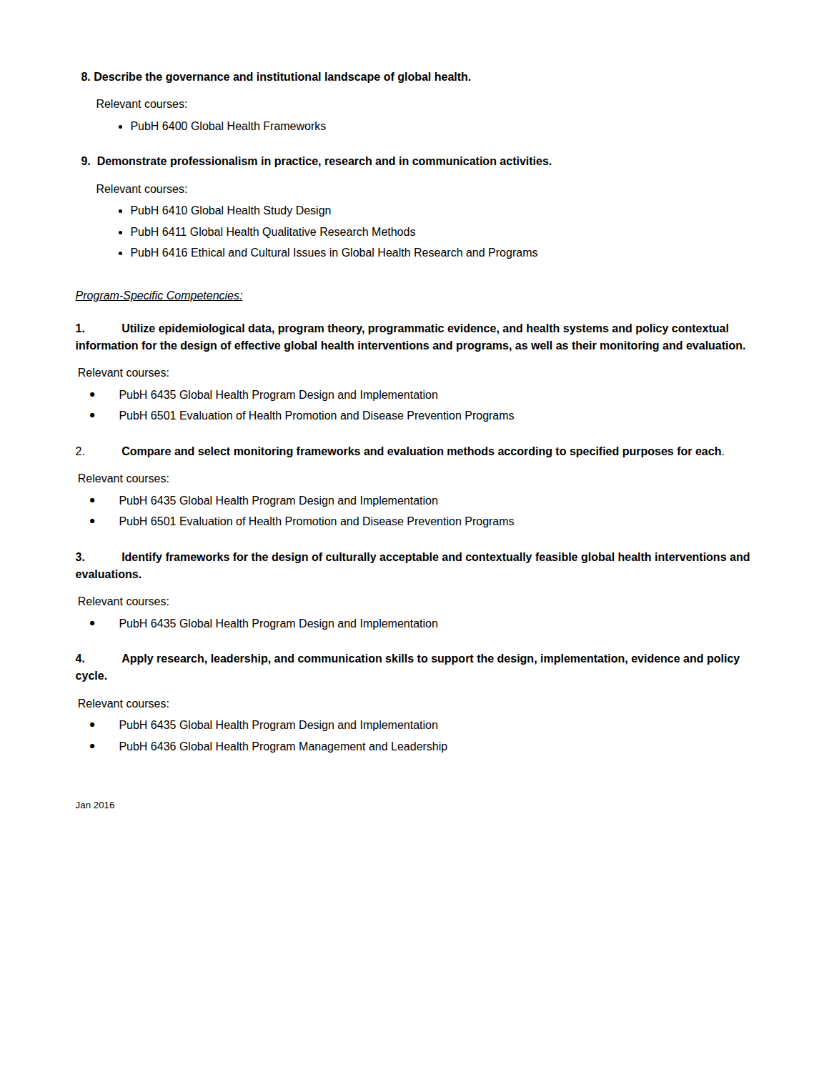Describe the governance and institutional landscape of global health.
Relevant courses:
PubH 6400 Global Health Frameworks
Demonstrate professionalism in practice, research and in communication activities.
Relevant courses:
PubH 6410 Global Health Study Design
PubH 6411 Global Health Qualitative Research Methods
PubH 6416 Ethical and Cultural Issues in Global Health Research and Programs
Program-Specific Competencies:
1. Utilize epidemiological data, program theory, programmatic evidence, and health systems and policy contextual information for the design of effective global health interventions and programs, as well as their monitoring and evaluation.
Relevant courses:
PubH 6435 Global Health Program Design and Implementation
PubH 6501 Evaluation of Health Promotion and Disease Prevention Programs
2. Compare and select monitoring frameworks and evaluation methods according to specified purposes for each.
Relevant courses:
PubH 6435 Global Health Program Design and Implementation
PubH 6501 Evaluation of Health Promotion and Disease Prevention Programs
3. Identify frameworks for the design of culturally acceptable and contextually feasible global health interventions and evaluations.
Relevant courses:
PubH 6435 Global Health Program Design and Implementation
4. Apply research, leadership, and communication skills to support the design, implementation, evidence and policy cycle.
Relevant courses:
PubH 6435 Global Health Program Design and Implementation
PubH 6436 Global Health Program Management and Leadership
Jan 2016